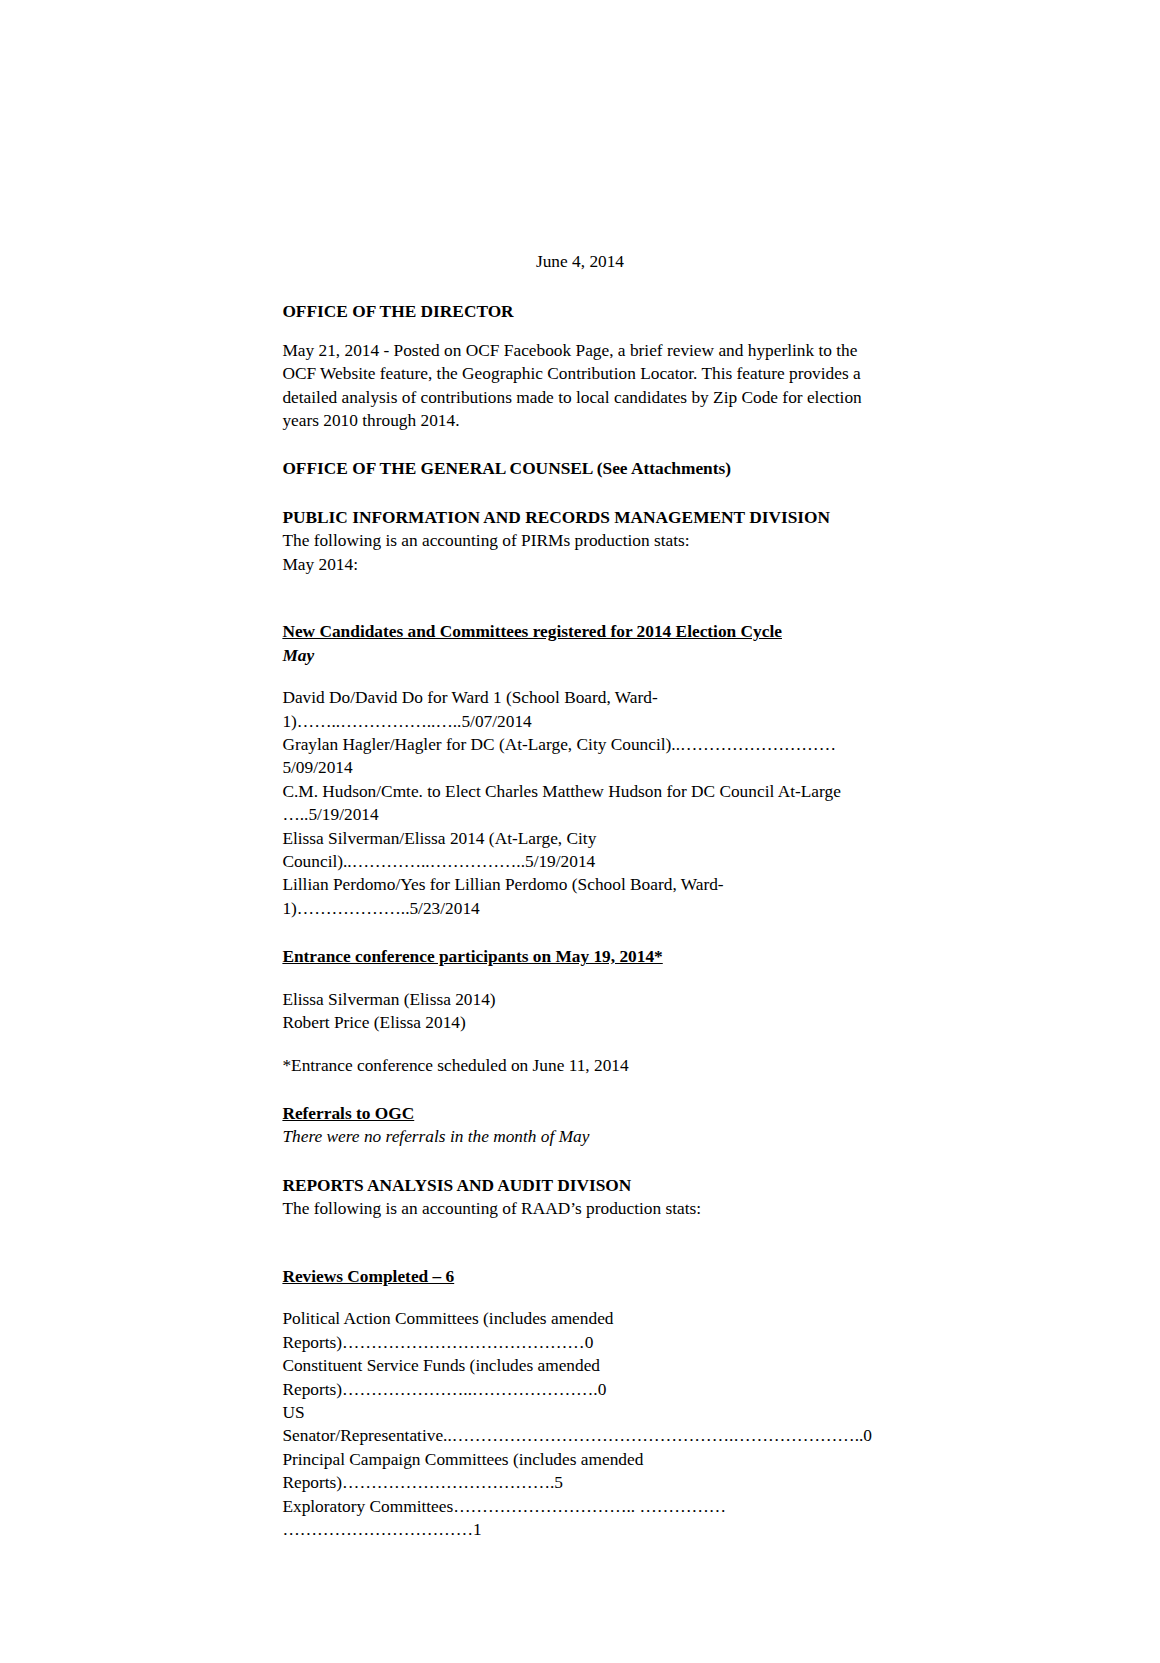June 4, 2014
OFFICE OF THE DIRECTOR
May 21, 2014 - Posted on OCF Facebook Page, a brief review and hyperlink to the OCF Website feature, the Geographic Contribution Locator. This feature provides a detailed analysis of contributions made to local candidates by Zip Code for election years 2010 through 2014.
OFFICE OF THE GENERAL COUNSEL (See Attachments)
PUBLIC INFORMATION AND RECORDS MANAGEMENT DIVISION
The following is an accounting of PIRMs production stats:
May 2014:
New Candidates and Committees registered for 2014 Election Cycle
May
David Do/David Do for Ward 1 (School Board, Ward-1)……..……………..…..5/07/2014
Graylan Hagler/Hagler for DC (At-Large, City Council)..………………………5/09/2014
C.M. Hudson/Cmte. to Elect Charles Matthew Hudson for DC Council At-Large …..5/19/2014
Elissa Silverman/Elissa 2014 (At-Large, City Council)..…………..……………..5/19/2014
Lillian Perdomo/Yes for Lillian Perdomo (School Board, Ward-1)………………..5/23/2014
Entrance conference participants on May 19, 2014*
Elissa Silverman (Elissa 2014)
Robert Price (Elissa 2014)
*Entrance conference scheduled on June 11, 2014
Referrals to OGC
There were no referrals in the month of May
REPORTS ANALYSIS AND AUDIT DIVISON
The following is an accounting of RAAD’s production stats:
Reviews Completed – 6
Political Action Committees (includes amended Reports)……………………………………0
Constituent Service Funds (includes amended Reports)…………………..………………….0
US Senator/Representative..………………………………………….…………………..0
Principal Campaign Committees (includes amended Reports)……………………………….5
Exploratory Committees………………………….. …………… ……………………………1